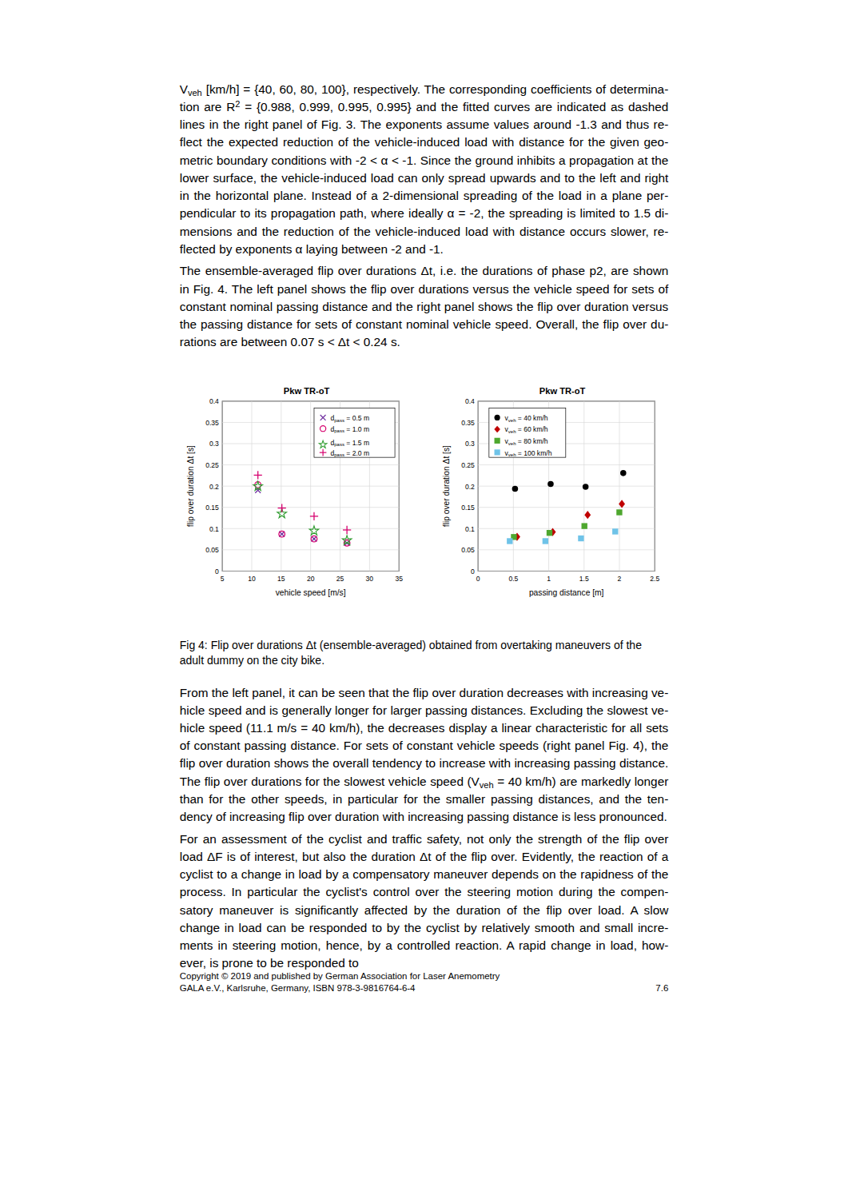Vveh [km/h] = {40, 60, 80, 100}, respectively. The corresponding coefficients of determination are R2 = {0.988, 0.999, 0.995, 0.995} and the fitted curves are indicated as dashed lines in the right panel of Fig. 3. The exponents assume values around -1.3 and thus reflect the expected reduction of the vehicle-induced load with distance for the given geometric boundary conditions with -2 < α < -1. Since the ground inhibits a propagation at the lower surface, the vehicle-induced load can only spread upwards and to the left and right in the horizontal plane. Instead of a 2-dimensional spreading of the load in a plane perpendicular to its propagation path, where ideally α = -2, the spreading is limited to 1.5 dimensions and the reduction of the vehicle-induced load with distance occurs slower, reflected by exponents α laying between -2 and -1.
The ensemble-averaged flip over durations Δt, i.e. the durations of phase p2, are shown in Fig. 4. The left panel shows the flip over durations versus the vehicle speed for sets of constant nominal passing distance and the right panel shows the flip over duration versus the passing distance for sets of constant nominal vehicle speed. Overall, the flip over durations are between 0.07 s < Δt < 0.24 s.
Pkw TR-oT 0 0.05 0.1 0.15 0.2 0.25 0.3 0.35 0.4 5 10 15 20 25 30 35 vehicle speed [m/s] flip over duration Δt [s] dpass = 0.5 m dpass = 1.0 m dpass = 1.5 m dpass = 2.0 m Pkw TR-oT 0 0.05 0.1 0.15 0.2 0.25 0.3 0.35 0.4 0 0.5 1 1.5 2 2.5 passing distance [m] flip over duration Δt [s] vveh = 40 km/h vveh = 60 km/h vveh = 80 km/h vveh = 100 km/h
Fig 4: Flip over durations Δt (ensemble-averaged) obtained from overtaking maneuvers of the adult dummy on the city bike.
From the left panel, it can be seen that the flip over duration decreases with increasing vehicle speed and is generally longer for larger passing distances. Excluding the slowest vehicle speed (11.1 m/s = 40 km/h), the decreases display a linear characteristic for all sets of constant passing distance. For sets of constant vehicle speeds (right panel Fig. 4), the flip over duration shows the overall tendency to increase with increasing passing distance. The flip over durations for the slowest vehicle speed (Vveh = 40 km/h) are markedly longer than for the other speeds, in particular for the smaller passing distances, and the tendency of increasing flip over duration with increasing passing distance is less pronounced.
For an assessment of the cyclist and traffic safety, not only the strength of the flip over load ΔF is of interest, but also the duration Δt of the flip over. Evidently, the reaction of a cyclist to a change in load by a compensatory maneuver depends on the rapidness of the process. In particular the cyclist's control over the steering motion during the compensatory maneuver is significantly affected by the duration of the flip over load. A slow change in load can be responded to by the cyclist by relatively smooth and small increments in steering motion, hence, by a controlled reaction. A rapid change in load, however, is prone to be responded to
Copyright © 2019 and published by German Association for Laser Anemometry
GALA e.V., Karlsruhe, Germany, ISBN 978-3-9816764-6-4
7.6